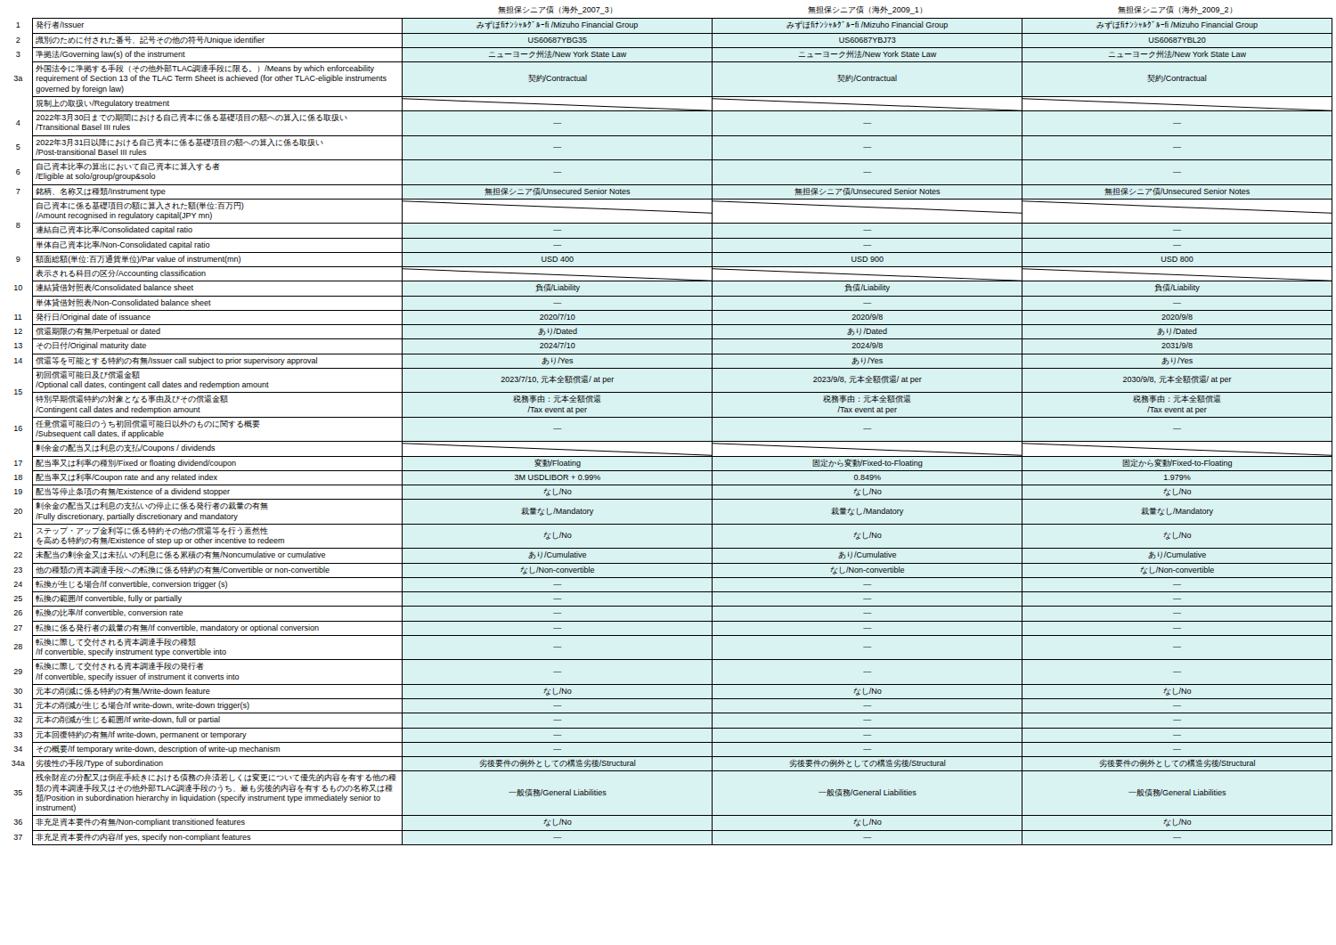| | | 無担保シニア債（海外_2007_3） | 無担保シニア債（海外_2009_1） | 無担保シニア債（海外_2009_2） |
| --- | --- | --- | --- | --- |
| 1 | 発行者/Issuer | みずほﬁﾅﾝｼｬﾙｸﾞﾙｰﬁ /Mizuho Financial Group | みずほﬁﾅﾝｼｬﾙｸﾞﾙｰﬁ /Mizuho Financial Group | みずほﬁﾅﾝｼｬﾙｸﾞﾙｰﬁ /Mizuho Financial Group |
| 2 | 識別のために付された番号、記号その他の符号/Unique identifier | US60687YBG35 | US60687YBJ73 | US60687YBL20 |
| 3 | 準拠法/Governing law(s) of the instrument | ニューヨーク州法/New York State Law | ニューヨーク州法/New York State Law | ニューヨーク州法/New York State Law |
| 3a | 外国法令に準拠する手段（その他外部TLAC調達手段に限る。）/Means by which enforceability requirement of Section 13 of the TLAC Term Sheet is achieved (for other TLAC-eligible instruments governed by foreign law) | 契約/Contractual | 契約/Contractual | 契約/Contractual |
| | 規制上の取扱い/Regulatory treatment | | | |
| 4 | 2022年3月30日までの期間における自己資本に係る基礎項目の額への算入に係る取扱い /Transitional Basel III rules | — | — | — |
| 5 | 2022年3月31日以降における自己資本に係る基礎項目の額への算入に係る取扱い /Post-transitional Basel III rules | — | — | — |
| 6 | 自己資本比率の算出において自己資本に算入する者 /Eligible at solo/group/group&solo | — | — | — |
| 7 | 銘柄、名称又は種類/Instrument type | 無担保シニア債/Unsecured Senior Notes | 無担保シニア債/Unsecured Senior Notes | 無担保シニア債/Unsecured Senior Notes |
| 8 | 自己資本に係る基礎項目の額に算入された額(単位:百万円) /Amount recognised in regulatory capital(JPY mn) | | | |
| 連結自己資本比率/Consolidated capital ratio | — | — | — |
| 単体自己資本比率/Non-Consolidated capital ratio | — | — | — |
| 9 | 額面総額(単位:百万通貨単位)/Par value of instrument(mn) | USD 400 | USD 900 | USD 800 |
| 10 | 表示される科目の区分/Accounting classification | | | |
| 連結貸借対照表/Consolidated balance sheet | 負債/Liability | 負債/Liability | 負債/Liability |
| 単体貸借対照表/Non-Consolidated balance sheet | — | — | — |
| 11 | 発行日/Original date of issuance | 2020/7/10 | 2020/9/8 | 2020/9/8 |
| 12 | 償還期限の有無/Perpetual or dated | あり/Dated | あり/Dated | あり/Dated |
| 13 | その日付/Original maturity date | 2024/7/10 | 2024/9/8 | 2031/9/8 |
| 14 | 償還等を可能とする特約の有無/Issuer call subject to prior supervisory approval | あり/Yes | あり/Yes | あり/Yes |
| 15 | 初回償還可能日及び償還金額 /Optional call dates, contingent call dates and redemption amount | 2023/7/10, 元本全額償還/ at per | 2023/9/8, 元本全額償還/ at per | 2030/9/8, 元本全額償還/ at per |
| 特別早期償還特約の対象となる事由及びその償還金額 /Contingent call dates and redemption amount | 税務事由：元本全額償還 /Tax event at per | 税務事由：元本全額償還 /Tax event at per | 税務事由：元本全額償還 /Tax event at per |
| 16 | 任意償還可能日のうち初回償還可能日以外のものに関する概要 /Subsequent call dates, if applicable | — | — | — |
| | 剰余金の配当又は利息の支払/Coupons / dividends | | | |
| 17 | 配当率又は利率の種別/Fixed or floating dividend/coupon | 変動/Floating | 固定から変動/Fixed-to-Floating | 固定から変動/Fixed-to-Floating |
| 18 | 配当率又は利率/Coupon rate and any related index | 3M USDLIBOR + 0.99% | 0.849% | 1.979% |
| 19 | 配当等停止条項の有無/Existence of a dividend stopper | なし/No | なし/No | なし/No |
| 20 | 剰余金の配当又は利息の支払いの停止に係る発行者の裁量の有無 /Fully discretionary, partially discretionary and mandatory | 裁量なし/Mandatory | 裁量なし/Mandatory | 裁量なし/Mandatory |
| 21 | ステップ・アップ金利等に係る特約その他の償還等を行う蓋然性 を高める特約の有無/Existence of step up or other incentive to redeem | なし/No | なし/No | なし/No |
| 22 | 未配当の剰余金又は未払いの利息に係る累積の有無/Noncumulative or cumulative | あり/Cumulative | あり/Cumulative | あり/Cumulative |
| 23 | 他の種類の資本調達手段への転換に係る特約の有無/Convertible or non-convertible | なし/Non-convertible | なし/Non-convertible | なし/Non-convertible |
| 24 | 転換が生じる場合/If convertible, conversion trigger (s) | — | — | — |
| 25 | 転換の範囲/If convertible, fully or partially | — | — | — |
| 26 | 転換の比率/If convertible, conversion rate | — | — | — |
| 27 | 転換に係る発行者の裁量の有無/If convertible, mandatory or optional conversion | — | — | — |
| 28 | 転換に際して交付される資本調達手段の種類 /If convertible, specify instrument type convertible into | — | — | — |
| 29 | 転換に際して交付される資本調達手段の発行者 /If convertible, specify issuer of instrument it converts into | — | — | — |
| 30 | 元本の削減に係る特約の有無/Write-down feature | なし/No | なし/No | なし/No |
| 31 | 元本の削減が生じる場合/If write-down, write-down trigger(s) | — | — | — |
| 32 | 元本の削減が生じる範囲/If write-down, full or partial | — | — | — |
| 33 | 元本回復特約の有無/If write-down, permanent or temporary | — | — | — |
| 34 | その概要/If temporary write-down, description of write-up mechanism | — | — | — |
| 34a | 劣後性の手段/Type of subordination | 劣後要件の例外としての構造劣後/Structural | 劣後要件の例外としての構造劣後/Structural | 劣後要件の例外としての構造劣後/Structural |
| 35 | 残余財産の分配又は倒産手続きにおける債務の弁済若しくは変更について優先的内容を有する他の種類の資本調達手段又はその他外部TLAC調達手段のうち、最も劣後的内容を有するものの名称又は種類/Position in subordination hierarchy in liquidation (specify instrument type immediately senior to instrument) | 一般債務/General Liabilities | 一般債務/General Liabilities | 一般債務/General Liabilities |
| 36 | 非充足資本要件の有無/Non-compliant transitioned features | なし/No | なし/No | なし/No |
| 37 | 非充足資本要件の内容/If yes, specify non-compliant features | — | — | — |